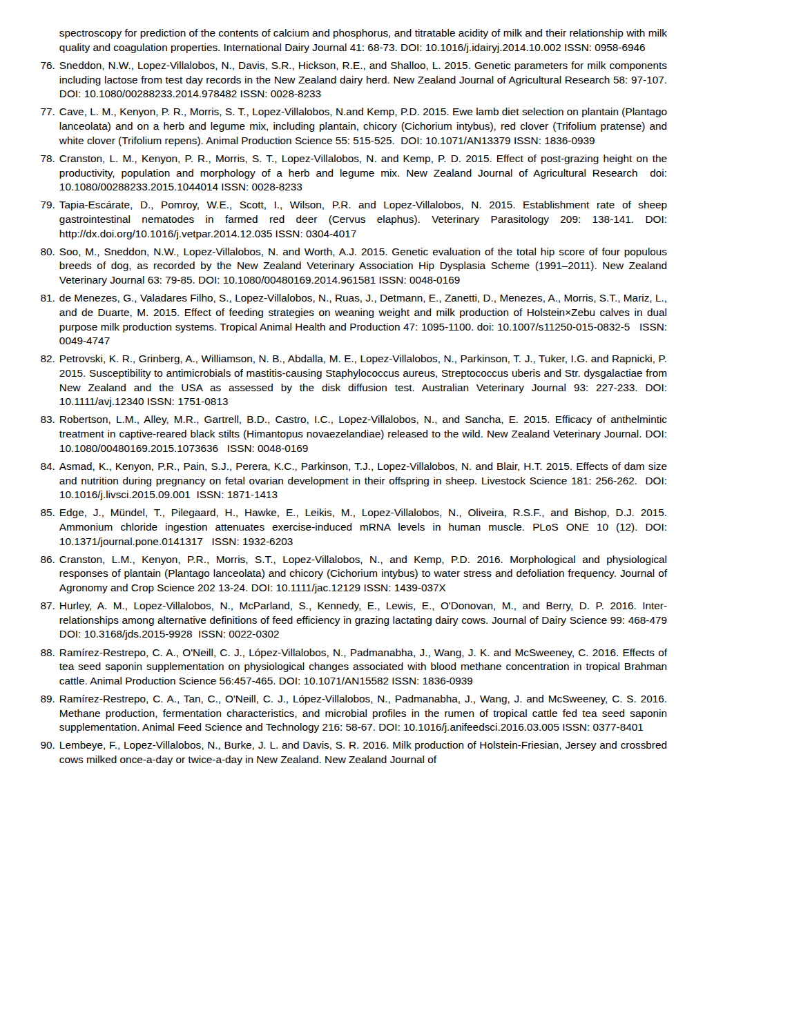spectroscopy for prediction of the contents of calcium and phosphorus, and titratable acidity of milk and their relationship with milk quality and coagulation properties. International Dairy Journal 41: 68-73. DOI: 10.1016/j.idairyj.2014.10.002 ISSN: 0958-6946
76. Sneddon, N.W., Lopez-Villalobos, N., Davis, S.R., Hickson, R.E., and Shalloo, L. 2015. Genetic parameters for milk components including lactose from test day records in the New Zealand dairy herd. New Zealand Journal of Agricultural Research 58: 97-107. DOI: 10.1080/00288233.2014.978482 ISSN: 0028-8233
77. Cave, L. M., Kenyon, P. R., Morris, S. T., Lopez-Villalobos, N.and Kemp, P.D. 2015. Ewe lamb diet selection on plantain (Plantago lanceolata) and on a herb and legume mix, including plantain, chicory (Cichorium intybus), red clover (Trifolium pratense) and white clover (Trifolium repens). Animal Production Science 55: 515-525. DOI: 10.1071/AN13379 ISSN: 1836-0939
78. Cranston, L. M., Kenyon, P. R., Morris, S. T., Lopez-Villalobos, N. and Kemp, P. D. 2015. Effect of post-grazing height on the productivity, population and morphology of a herb and legume mix. New Zealand Journal of Agricultural Research doi: 10.1080/00288233.2015.1044014 ISSN: 0028-8233
79. Tapia-Escárate, D., Pomroy, W.E., Scott, I., Wilson, P.R. and Lopez-Villalobos, N. 2015. Establishment rate of sheep gastrointestinal nematodes in farmed red deer (Cervus elaphus). Veterinary Parasitology 209: 138-141. DOI: http://dx.doi.org/10.1016/j.vetpar.2014.12.035 ISSN: 0304-4017
80. Soo, M., Sneddon, N.W., Lopez-Villalobos, N. and Worth, A.J. 2015. Genetic evaluation of the total hip score of four populous breeds of dog, as recorded by the New Zealand Veterinary Association Hip Dysplasia Scheme (1991–2011). New Zealand Veterinary Journal 63: 79-85. DOI: 10.1080/00480169.2014.961581 ISSN: 0048-0169
81. de Menezes, G., Valadares Filho, S., Lopez-Villalobos, N., Ruas, J., Detmann, E., Zanetti, D., Menezes, A., Morris, S.T., Mariz, L., and de Duarte, M. 2015. Effect of feeding strategies on weaning weight and milk production of Holstein×Zebu calves in dual purpose milk production systems. Tropical Animal Health and Production 47: 1095-1100. doi: 10.1007/s11250-015-0832-5 ISSN: 0049-4747
82. Petrovski, K. R., Grinberg, A., Williamson, N. B., Abdalla, M. E., Lopez-Villalobos, N., Parkinson, T. J., Tuker, I.G. and Rapnicki, P. 2015. Susceptibility to antimicrobials of mastitis-causing Staphylococcus aureus, Streptococcus uberis and Str. dysgalactiae from New Zealand and the USA as assessed by the disk diffusion test. Australian Veterinary Journal 93: 227-233. DOI: 10.1111/avj.12340 ISSN: 1751-0813
83. Robertson, L.M., Alley, M.R., Gartrell, B.D., Castro, I.C., Lopez-Villalobos, N., and Sancha, E. 2015. Efficacy of anthelmintic treatment in captive-reared black stilts (Himantopus novaezelandiae) released to the wild. New Zealand Veterinary Journal. DOI: 10.1080/00480169.2015.1073636 ISSN: 0048-0169
84. Asmad, K., Kenyon, P.R., Pain, S.J., Perera, K.C., Parkinson, T.J., Lopez-Villalobos, N. and Blair, H.T. 2015. Effects of dam size and nutrition during pregnancy on fetal ovarian development in their offspring in sheep. Livestock Science 181: 256-262. DOI: 10.1016/j.livsci.2015.09.001 ISSN: 1871-1413
85. Edge, J., Mündel, T., Pilegaard, H., Hawke, E., Leikis, M., Lopez-Villalobos, N., Oliveira, R.S.F., and Bishop, D.J. 2015. Ammonium chloride ingestion attenuates exercise-induced mRNA levels in human muscle. PLoS ONE 10 (12). DOI: 10.1371/journal.pone.0141317 ISSN: 1932-6203
86. Cranston, L.M., Kenyon, P.R., Morris, S.T., Lopez-Villalobos, N., and Kemp, P.D. 2016. Morphological and physiological responses of plantain (Plantago lanceolata) and chicory (Cichorium intybus) to water stress and defoliation frequency. Journal of Agronomy and Crop Science 202 13-24. DOI: 10.1111/jac.12129 ISSN: 1439-037X
87. Hurley, A. M., Lopez-Villalobos, N., McParland, S., Kennedy, E., Lewis, E., O'Donovan, M., and Berry, D. P. 2016. Inter-relationships among alternative definitions of feed efficiency in grazing lactating dairy cows. Journal of Dairy Science 99: 468-479 DOI: 10.3168/jds.2015-9928 ISSN: 0022-0302
88. Ramírez-Restrepo, C. A., O'Neill, C. J., López-Villalobos, N., Padmanabha, J., Wang, J. K. and McSweeney, C. 2016. Effects of tea seed saponin supplementation on physiological changes associated with blood methane concentration in tropical Brahman cattle. Animal Production Science 56:457-465. DOI: 10.1071/AN15582 ISSN: 1836-0939
89. Ramírez-Restrepo, C. A., Tan, C., O'Neill, C. J., López-Villalobos, N., Padmanabha, J., Wang, J. and McSweeney, C. S. 2016. Methane production, fermentation characteristics, and microbial profiles in the rumen of tropical cattle fed tea seed saponin supplementation. Animal Feed Science and Technology 216: 58-67. DOI: 10.1016/j.anifeedsci.2016.03.005 ISSN: 0377-8401
90. Lembeye, F., Lopez-Villalobos, N., Burke, J. L. and Davis, S. R. 2016. Milk production of Holstein-Friesian, Jersey and crossbred cows milked once-a-day or twice-a-day in New Zealand. New Zealand Journal of